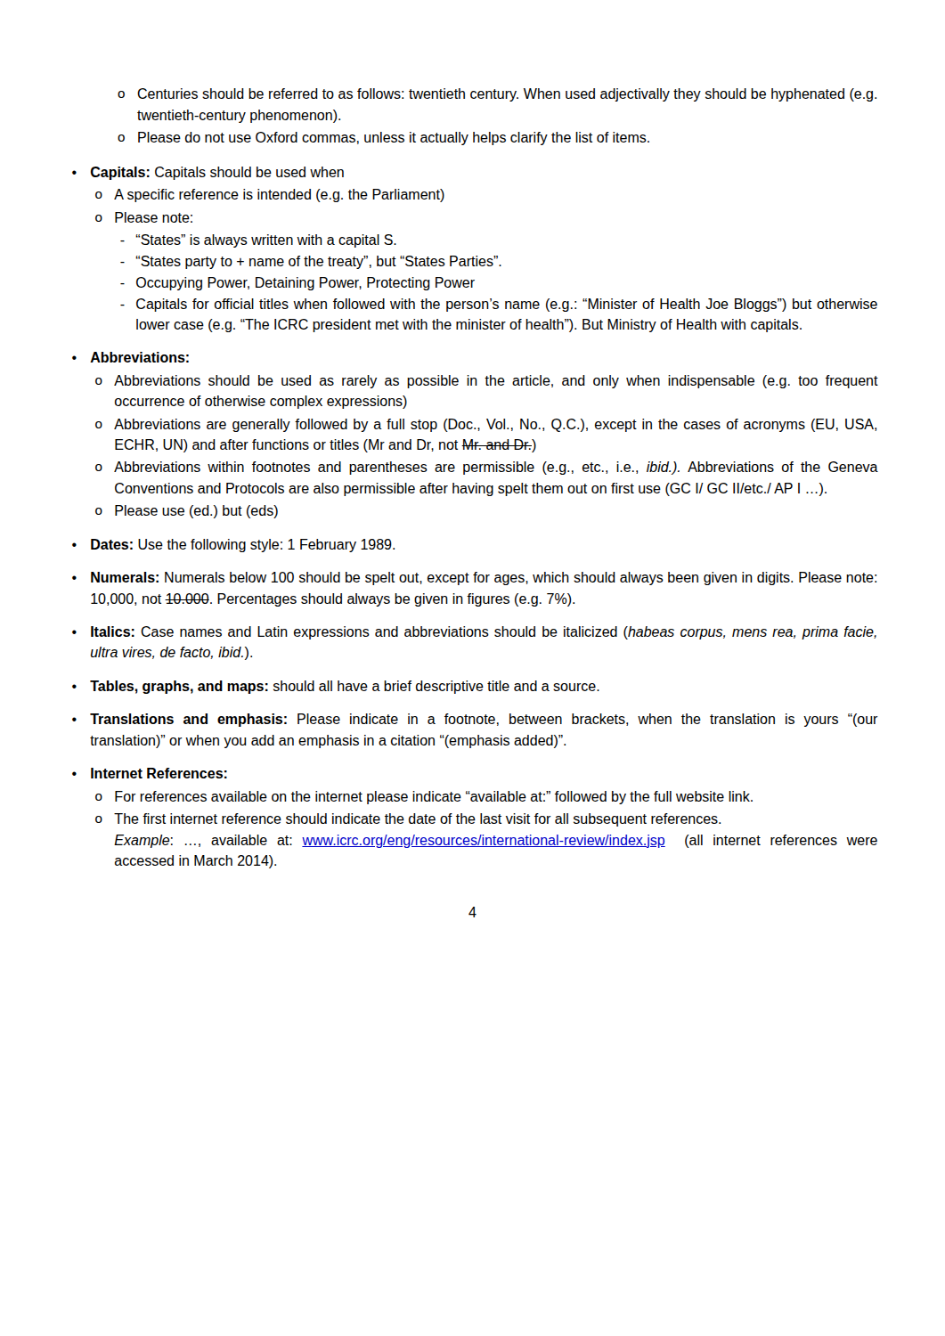Centuries should be referred to as follows: twentieth century. When used adjectivally they should be hyphenated (e.g. twentieth-century phenomenon).
Please do not use Oxford commas, unless it actually helps clarify the list of items.
Capitals: Capitals should be used when
A specific reference is intended (e.g. the Parliament)
Please note:
“States” is always written with a capital S.
“States party to + name of the treaty”, but “States Parties”.
Occupying Power, Detaining Power, Protecting Power
Capitals for official titles when followed with the person’s name (e.g.: “Minister of Health Joe Bloggs”) but otherwise lower case (e.g. “The ICRC president met with the minister of health”). But Ministry of Health with capitals.
Abbreviations:
Abbreviations should be used as rarely as possible in the article, and only when indispensable (e.g. too frequent occurrence of otherwise complex expressions)
Abbreviations are generally followed by a full stop (Doc., Vol., No., Q.C.), except in the cases of acronyms (EU, USA, ECHR, UN) and after functions or titles (Mr and Dr, not Mr. and Dr.)
Abbreviations within footnotes and parentheses are permissible (e.g., etc., i.e., ibid.). Abbreviations of the Geneva Conventions and Protocols are also permissible after having spelt them out on first use (GC I/ GC II/etc./ AP I …).
Please use (ed.) but (eds)
Dates: Use the following style: 1 February 1989.
Numerals: Numerals below 100 should be spelt out, except for ages, which should always been given in digits. Please note: 10,000, not 10.000. Percentages should always be given in figures (e.g. 7%).
Italics: Case names and Latin expressions and abbreviations should be italicized (habeas corpus, mens rea, prima facie, ultra vires, de facto, ibid.).
Tables, graphs, and maps: should all have a brief descriptive title and a source.
Translations and emphasis: Please indicate in a footnote, between brackets, when the translation is yours “(our translation)” or when you add an emphasis in a citation “(emphasis added)”.
Internet References:
For references available on the internet please indicate “available at:” followed by the full website link.
The first internet reference should indicate the date of the last visit for all subsequent references.
Example: …, available at: www.icrc.org/eng/resources/international-review/index.jsp (all internet references were accessed in March 2014).
4